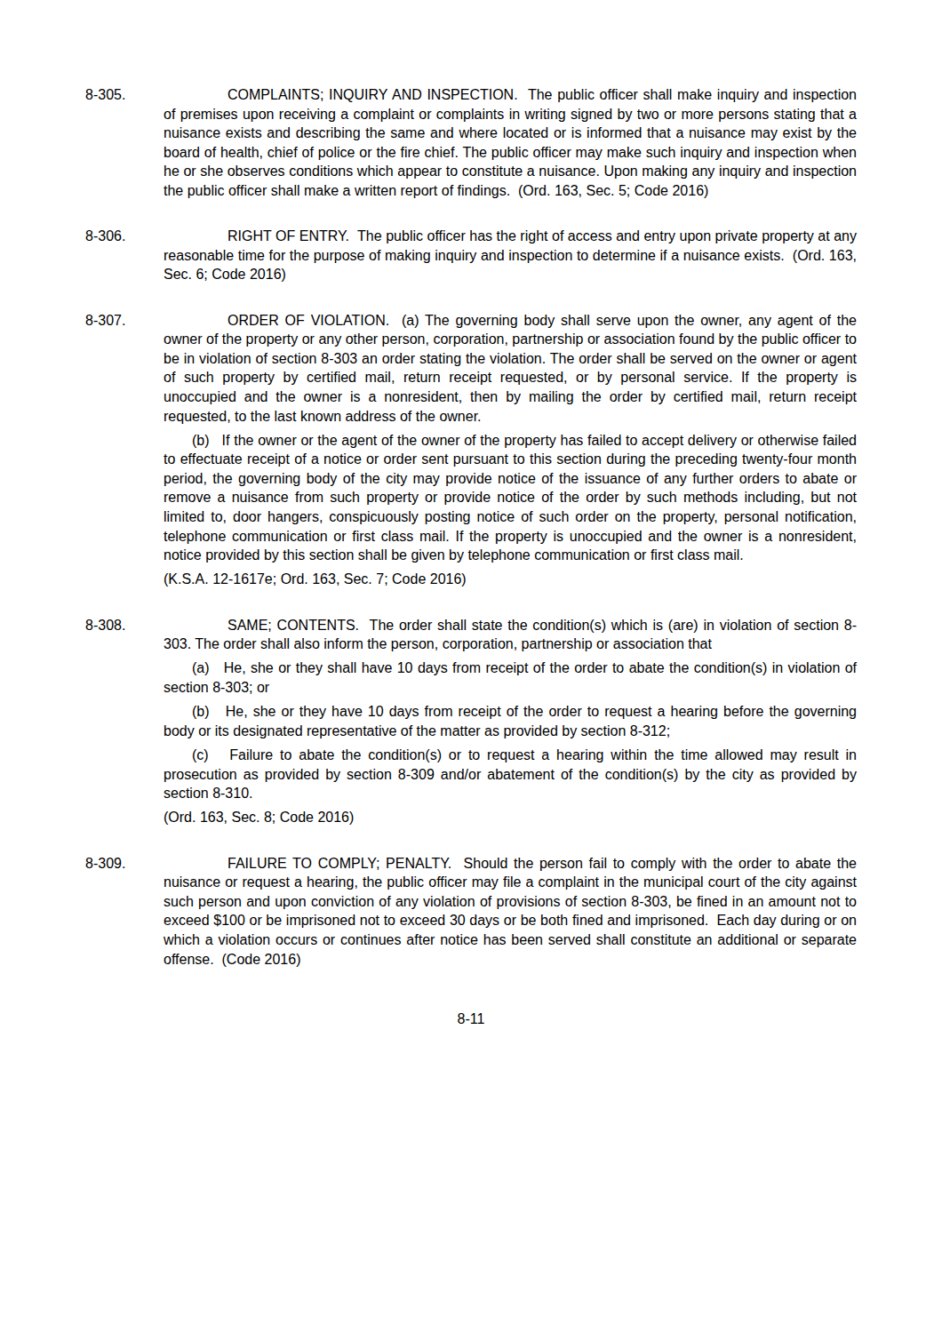8-305.
COMPLAINTS; INQUIRY AND INSPECTION. The public officer shall make inquiry and inspection of premises upon receiving a complaint or complaints in writing signed by two or more persons stating that a nuisance exists and describing the same and where located or is informed that a nuisance may exist by the board of health, chief of police or the fire chief. The public officer may make such inquiry and inspection when he or she observes conditions which appear to constitute a nuisance. Upon making any inquiry and inspection the public officer shall make a written report of findings. (Ord. 163, Sec. 5; Code 2016)
8-306.
RIGHT OF ENTRY. The public officer has the right of access and entry upon private property at any reasonable time for the purpose of making inquiry and inspection to determine if a nuisance exists. (Ord. 163, Sec. 6; Code 2016)
8-307.
ORDER OF VIOLATION. (a) The governing body shall serve upon the owner, any agent of the owner of the property or any other person, corporation, partnership or association found by the public officer to be in violation of section 8-303 an order stating the violation. The order shall be served on the owner or agent of such property by certified mail, return receipt requested, or by personal service. If the property is unoccupied and the owner is a nonresident, then by mailing the order by certified mail, return receipt requested, to the last known address of the owner.
(b) If the owner or the agent of the owner of the property has failed to accept delivery or otherwise failed to effectuate receipt of a notice or order sent pursuant to this section during the preceding twenty-four month period, the governing body of the city may provide notice of the issuance of any further orders to abate or remove a nuisance from such property or provide notice of the order by such methods including, but not limited to, door hangers, conspicuously posting notice of such order on the property, personal notification, telephone communication or first class mail. If the property is unoccupied and the owner is a nonresident, notice provided by this section shall be given by telephone communication or first class mail.
(K.S.A. 12-1617e; Ord. 163, Sec. 7; Code 2016)
8-308.
SAME; CONTENTS. The order shall state the condition(s) which is (are) in violation of section 8-303. The order shall also inform the person, corporation, partnership or association that
(a) He, she or they shall have 10 days from receipt of the order to abate the condition(s) in violation of section 8-303; or
(b) He, she or they have 10 days from receipt of the order to request a hearing before the governing body or its designated representative of the matter as provided by section 8-312;
(c) Failure to abate the condition(s) or to request a hearing within the time allowed may result in prosecution as provided by section 8-309 and/or abatement of the condition(s) by the city as provided by section 8-310.
(Ord. 163, Sec. 8; Code 2016)
8-309.
FAILURE TO COMPLY; PENALTY. Should the person fail to comply with the order to abate the nuisance or request a hearing, the public officer may file a complaint in the municipal court of the city against such person and upon conviction of any violation of provisions of section 8-303, be fined in an amount not to exceed $100 or be imprisoned not to exceed 30 days or be both fined and imprisoned. Each day during or on which a violation occurs or continues after notice has been served shall constitute an additional or separate offense. (Code 2016)
8-11